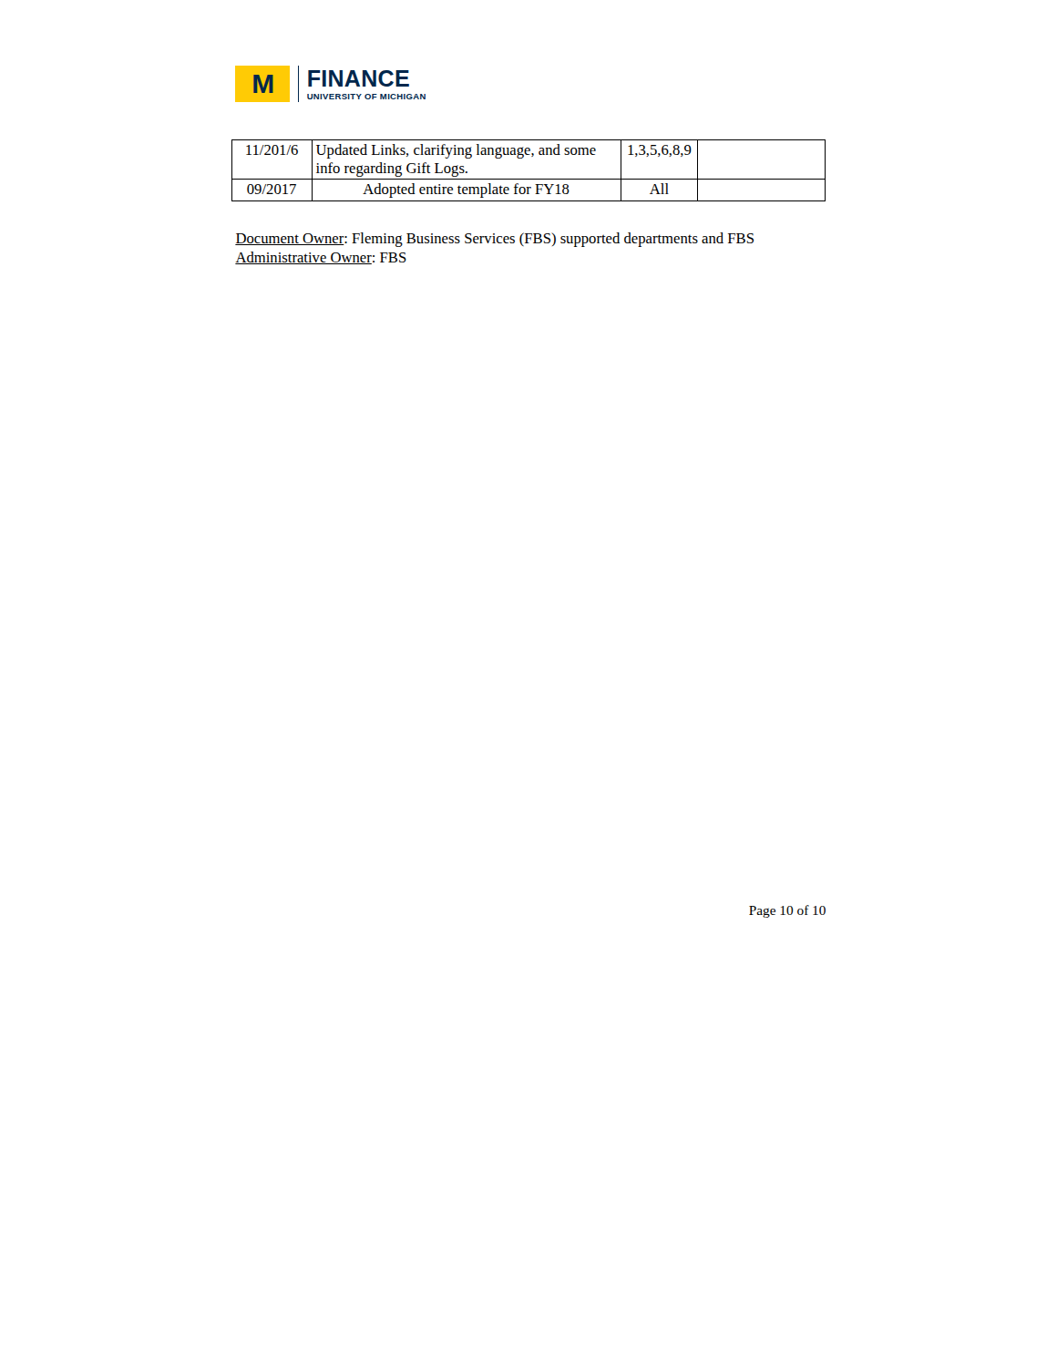FINANCE
UNIVERSITY OF MICHIGAN
| 11/201/6 | Updated Links, clarifying language, and some info regarding Gift Logs. | 1,3,5,6,8,9 | |
| 09/2017 | Adopted entire template for FY18 | All | |
Document Owner: Fleming Business Services (FBS) supported departments and FBS
Administrative Owner: FBS
Page 10 of 10